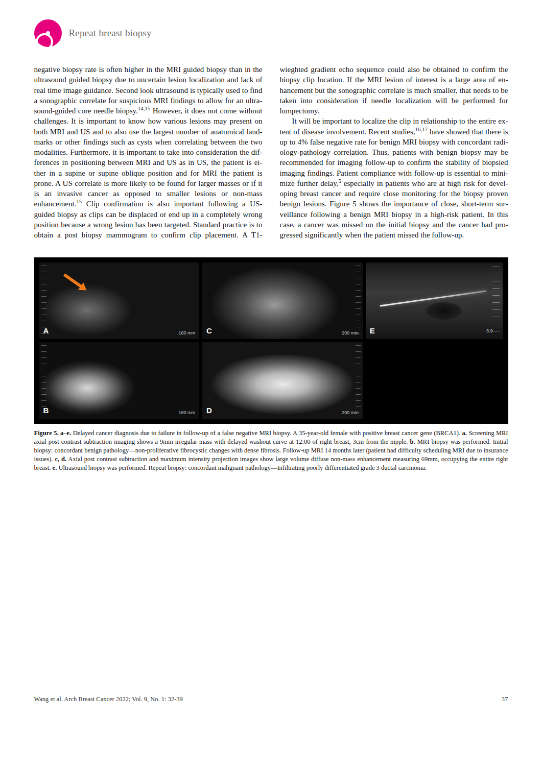Repeat breast biopsy
negative biopsy rate is often higher in the MRI guided biopsy than in the ultrasound guided biopsy due to uncertain lesion localization and lack of real time image guidance. Second look ultrasound is typically used to find a sonographic correlate for suspicious MRI findings to allow for an ultrasound-guided core needle biopsy.14,15 However, it does not come without challenges. It is important to know how various lesions may present on both MRI and US and to also use the largest number of anatomical landmarks or other findings such as cysts when correlating between the two modalities. Furthermore, it is important to take into consideration the differences in positioning between MRI and US as in US, the patient is either in a supine or supine oblique position and for MRI the patient is prone. A US correlate is more likely to be found for larger masses or if it is an invasive cancer as opposed to smaller lesions or non-mass enhancement.15 Clip confirmation is also important following a US-guided biopsy as clips can be displaced or end up in a completely wrong position because a wrong lesion has been targeted. Standard practice is to obtain a post biopsy mammogram to confirm clip placement. A T1-wieghted gradient echo sequence could also be obtained to confirm the biopsy clip location. If the MRI lesion of interest is a large area of enhancement but the sonographic correlate is much smaller, that needs to be taken into consideration if needle localization will be performed for lumpectomy.
It will be important to localize the clip in relationship to the entire extent of disease involvement. Recent studies,16,17 have showed that there is up to 4% false negative rate for benign MRI biopsy with concordant radiology-pathology correlation. Thus, patients with benign biopsy may be recommended for imaging follow-up to confirm the stability of biopsied imaging findings. Patient compliance with follow-up is essential to minimize further delay,5 especially in patients who are at high risk for developing breast cancer and require close monitoring for the biopsy proven benign lesions. Figure 5 shows the importance of close, short-term surveillance following a benign MRI biopsy in a high-risk patient. In this case, a cancer was missed on the initial biopsy and the cancer had progressed significantly when the patient missed the follow-up.
A 160 mm
C 200 mm
3.9 E
B 160 mm
D 200 mm
Figure 5. a–e. Delayed cancer diagnosis due to failure in follow-up of a false negative MRI biopsy. A 35-year-old female with positive breast cancer gene (BRCA1). a. Screening MRI axial post contrast subtraction imaging shows a 9mm irregular mass with delayed washout curve at 12:00 of right breast, 3cm from the nipple. b. MRI biopsy was performed. Initial biopsy: concordant benign pathology—non-proliferative fibrocystic changes with dense fibrosis. Follow-up MRI 14 months later (patient had difficulty scheduling MRI due to insurance issues). c, d. Axial post contrast subtraction and maximum intensity projection images show large volume diffuse non-mass enhancement measuring 69mm, occupying the entire right breast. e. Ultrasound biopsy was performed. Repeat biopsy: concordant malignant pathology—Infiltrating poorly differentiated grade 3 ductal carcinoma.
Wang et al. Arch Breast Cancer 2022; Vol. 9, No. 1: 32-39
37